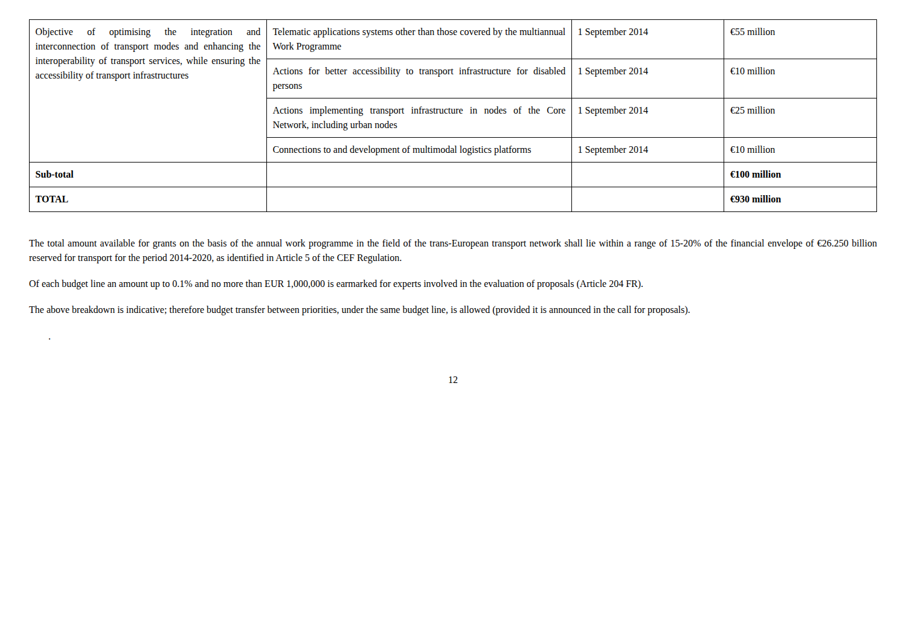| Objective of optimising the integration and interconnection of transport modes and enhancing the interoperability of transport services, while ensuring the accessibility of transport infrastructures | Telematic applications systems other than those covered by the multiannual Work Programme | 1 September 2014 | €55 million |
| Actions for better accessibility to transport infrastructure for disabled persons | 1 September 2014 | €10 million |
| Actions implementing transport infrastructure in nodes of the Core Network, including urban nodes | 1 September 2014 | €25 million |
| Connections to and development of multimodal logistics platforms | 1 September 2014 | €10 million |
| Sub-total | | | €100 million |
| TOTAL | | | €930 million |
The total amount available for grants on the basis of the annual work programme in the field of the trans-European transport network shall lie within a range of 15-20% of the financial envelope of €26.250 billion reserved for transport for the period 2014-2020, as identified in Article 5 of the CEF Regulation.
Of each budget line an amount up to 0.1% and no more than EUR 1,000,000 is earmarked for experts involved in the evaluation of proposals (Article 204 FR).
The above breakdown is indicative; therefore budget transfer between priorities, under the same budget line, is allowed (provided it is announced in the call for proposals).
.
12